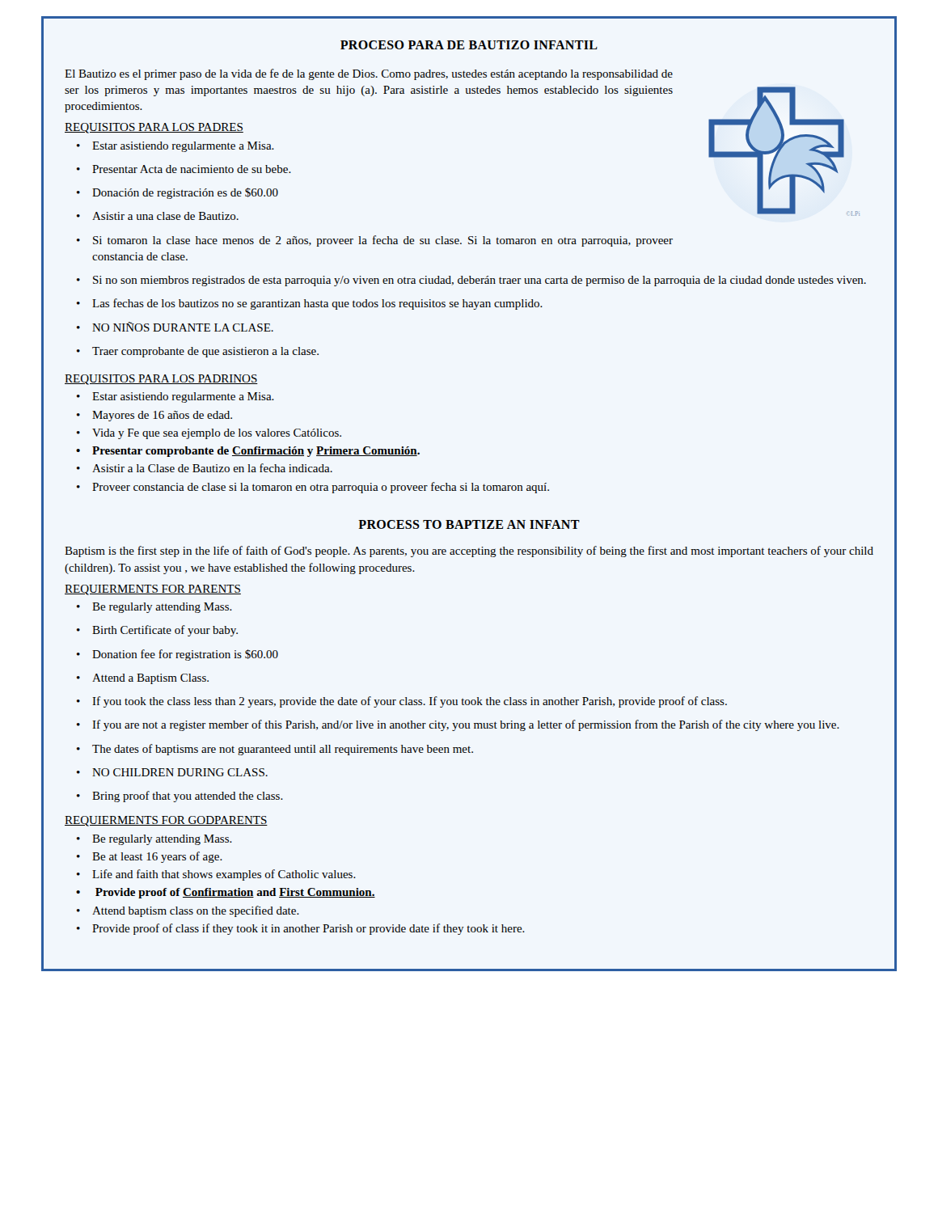PROCESO PARA DE BAUTIZO INFANTIL
©LPi
El Bautizo es el primer paso de la vida de fe de la gente de Dios. Como padres, ustedes están aceptando la responsabilidad de ser los primeros y mas importantes maestros de su hijo (a). Para asistirle a ustedes hemos establecido los siguientes procedimientos.
REQUISITOS PARA LOS PADRES
Estar asistiendo regularmente a Misa.
Presentar Acta de nacimiento de su bebe.
Donación de registración es de $60.00
Asistir a una clase de Bautizo.
Si tomaron la clase hace menos de 2 años, proveer la fecha de su clase. Si la tomaron en otra parroquia, proveer constancia de clase.
Si no son miembros registrados de esta parroquia y/o viven en otra ciudad, deberán traer una carta de permiso de la parroquia de la ciudad donde ustedes viven.
Las fechas de los bautizos no se garantizan hasta que todos los requisitos se hayan cumplido.
NO NIÑOS DURANTE LA CLASE.
Traer comprobante de que asistieron a la clase.
REQUISITOS PARA LOS PADRINOS
Estar asistiendo regularmente a Misa.
Mayores de 16 años de edad.
Vida y Fe que sea ejemplo de los valores Católicos.
Presentar comprobante de Confirmación y Primera Comunión.
Asistir a la Clase de Bautizo en la fecha indicada.
Proveer constancia de clase si la tomaron en otra parroquia o proveer fecha si la tomaron aquí.
PROCESS TO BAPTIZE AN INFANT
Baptism is the first step in the life of faith of God's people. As parents, you are accepting the responsibility of being the first and most important teachers of your child (children). To assist you , we have established the following procedures.
REQUIERMENTS FOR PARENTS
Be regularly attending Mass.
Birth Certificate of your baby.
Donation fee for registration is $60.00
Attend a Baptism Class.
If you took the class less than 2 years, provide the date of your class. If you took the class in another Parish, provide proof of class.
If you are not a register member of this Parish, and/or live in another city, you must bring a letter of permission from the Parish of the city where you live.
The dates of baptisms are not guaranteed until all requirements have been met.
NO CHILDREN DURING CLASS.
Bring proof that you attended the class.
REQUIERMENTS FOR GODPARENTS
Be regularly attending Mass.
Be at least 16 years of age.
Life and faith that shows examples of Catholic values.
Provide proof of Confirmation and First Communion.
Attend baptism class on the specified date.
Provide proof of class if they took it in another Parish or provide date if they took it here.